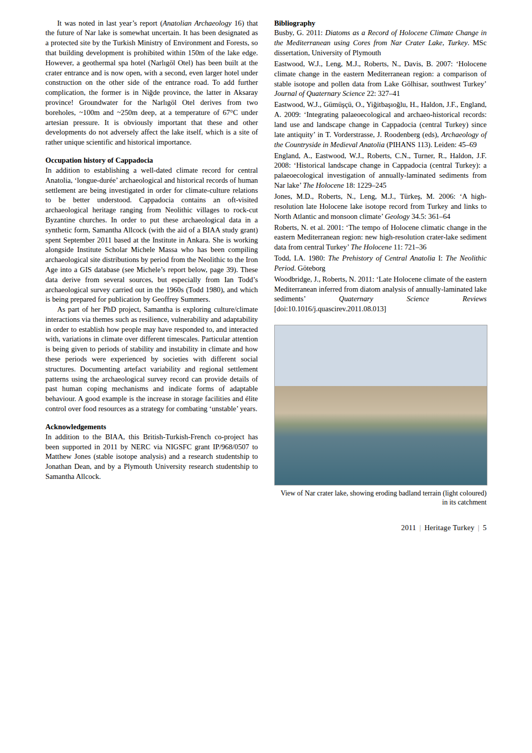It was noted in last year’s report (Anatolian Archaeology 16) that the future of Nar lake is somewhat uncertain. It has been designated as a protected site by the Turkish Ministry of Environment and Forests, so that building development is prohibited within 150m of the lake edge. However, a geothermal spa hotel (Narlıgöl Otel) has been built at the crater entrance and is now open, with a second, even larger hotel under construction on the other side of the entrance road. To add further complication, the former is in Niğde province, the latter in Aksaray province! Groundwater for the Narlıgöl Otel derives from two boreholes, ~100m and ~250m deep, at a temperature of 67°C under artesian pressure. It is obviously important that these and other developments do not adversely affect the lake itself, which is a site of rather unique scientific and historical importance.
Occupation history of Cappadocia
In addition to establishing a well-dated climate record for central Anatolia, ‘longue-durée’ archaeological and historical records of human settlement are being investigated in order for climate-culture relations to be better understood. Cappadocia contains an oft-visited archaeological heritage ranging from Neolithic villages to rock-cut Byzantine churches. In order to put these archaeological data in a synthetic form, Samantha Allcock (with the aid of a BIAA study grant) spent September 2011 based at the Institute in Ankara. She is working alongside Institute Scholar Michele Massa who has been compiling archaeological site distributions by period from the Neolithic to the Iron Age into a GIS database (see Michele’s report below, page 39). These data derive from several sources, but especially from Ian Todd’s archaeological survey carried out in the 1960s (Todd 1980), and which is being prepared for publication by Geoffrey Summers.
As part of her PhD project, Samantha is exploring culture/climate interactions via themes such as resilience, vulnerability and adaptability in order to establish how people may have responded to, and interacted with, variations in climate over different timescales. Particular attention is being given to periods of stability and instability in climate and how these periods were experienced by societies with different social structures. Documenting artefact variability and regional settlement patterns using the archaeological survey record can provide details of past human coping mechanisms and indicate forms of adaptable behaviour. A good example is the increase in storage facilities and élite control over food resources as a strategy for combating ‘unstable’ years.
Acknowledgements
In addition to the BIAA, this British-Turkish-French co-project has been supported in 2011 by NERC via NIGSFC grant IP/968/0507 to Matthew Jones (stable isotope analysis) and a research studentship to Jonathan Dean, and by a Plymouth University research studentship to Samantha Allcock.
Bibliography
Busby, G. 2011: Diatoms as a Record of Holocene Climate Change in the Mediterranean using Cores from Nar Crater Lake, Turkey. MSc dissertation, University of Plymouth
Eastwood, W.J., Leng, M.J., Roberts, N., Davis, B. 2007: ‘Holocene climate change in the eastern Mediterranean region: a comparison of stable isotope and pollen data from Lake Gölhisar, southwest Turkey’ Journal of Quaternary Science 22: 327–41
Eastwood, W.J., Gümüşçü, O., Yiğitbaşıoğlu, H., Haldon, J.F., England, A. 2009: ‘Integrating palaeoecological and archaeo-historical records: land use and landscape change in Cappadocia (central Turkey) since late antiquity’ in T. Vorderstrasse, J. Roodenberg (eds), Archaeology of the Countryside in Medieval Anatolia (PIHANS 113). Leiden: 45–69
England, A., Eastwood, W.J., Roberts, C.N., Turner, R., Haldon, J.F. 2008: ‘Historical landscape change in Cappadocia (central Turkey): a palaeoecological investigation of annually-laminated sediments from Nar lake’ The Holocene 18: 1229–245
Jones, M.D., Roberts, N., Leng, M.J., Türkeş, M. 2006: ‘A high-resolution late Holocene lake isotope record from Turkey and links to North Atlantic and monsoon climate’ Geology 34.5: 361–64
Roberts, N. et al. 2001: ‘The tempo of Holocene climatic change in the eastern Mediterranean region: new high-resolution crater-lake sediment data from central Turkey’ The Holocene 11: 721–36
Todd, I.A. 1980: The Prehistory of Central Anatolia I: The Neolithic Period. Göteborg
Woodbridge, J., Roberts, N. 2011: ‘Late Holocene climate of the eastern Mediterranean inferred from diatom analysis of annually-laminated lake sediments’ Quaternary Science Reviews [doi:10.1016/j.quascirev.2011.08.013]
View of Nar crater lake, showing eroding badland terrain (light coloured) in its catchment
2011|Heritage Turkey|5